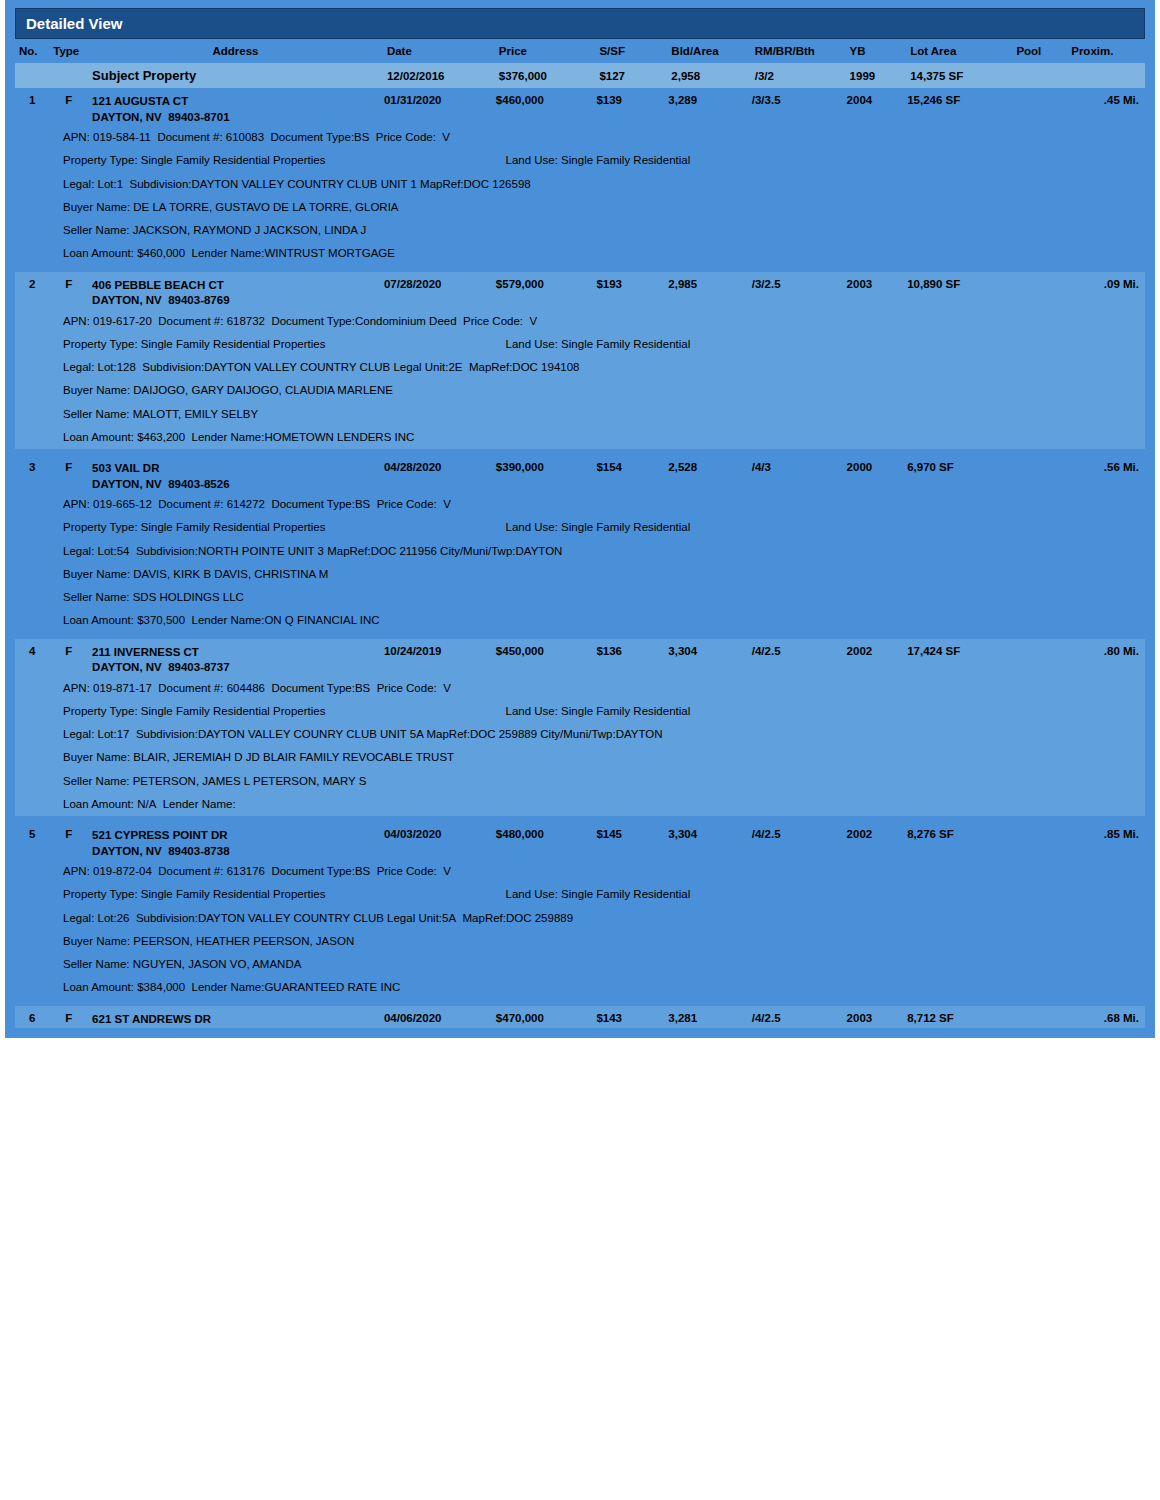Detailed View
| No. | Type | Address | Date | Price | S/SF | Bld/Area | RM/BR/Bth | YB | Lot Area | Pool | Proxim. |
| --- | --- | --- | --- | --- | --- | --- | --- | --- | --- | --- | --- |
| | | Subject Property | 12/02/2016 | $376,000 | $127 | 2,958 | /3/2 | 1999 | 14,375 SF | | |
| 1 | F | 121 AUGUSTA CT DAYTON, NV 89403-8701 | 01/31/2020 | $460,000 | $139 | 3,289 | /3/3.5 | 2004 | 15,246 SF | | .45 Mi. |
| APN: 019-584-11 Document #: 610083 Document Type:BS Price Code: V |
| Property Type: Single Family Residential Properties Land Use: Single Family Residential |
| Legal: Lot:1 Subdivision:DAYTON VALLEY COUNTRY CLUB UNIT 1 MapRef:DOC 126598 |
| Buyer Name: DE LA TORRE, GUSTAVO DE LA TORRE, GLORIA |
| Seller Name: JACKSON, RAYMOND J JACKSON, LINDA J |
| Loan Amount: $460,000 Lender Name:WINTRUST MORTGAGE |
| 2 | F | 406 PEBBLE BEACH CT DAYTON, NV 89403-8769 | 07/28/2020 | $579,000 | $193 | 2,985 | /3/2.5 | 2003 | 10,890 SF | | .09 Mi. |
| APN: 019-617-20 Document #: 618732 Document Type:Condominium Deed Price Code: V |
| Property Type: Single Family Residential Properties Land Use: Single Family Residential |
| Legal: Lot:128 Subdivision:DAYTON VALLEY COUNTRY CLUB Legal Unit:2E MapRef:DOC 194108 |
| Buyer Name: DAIJOGO, GARY DAIJOGO, CLAUDIA MARLENE |
| Seller Name: MALOTT, EMILY SELBY |
| Loan Amount: $463,200 Lender Name:HOMETOWN LENDERS INC |
| 3 | F | 503 VAIL DR DAYTON, NV 89403-8526 | 04/28/2020 | $390,000 | $154 | 2,528 | /4/3 | 2000 | 6,970 SF | | .56 Mi. |
| APN: 019-665-12 Document #: 614272 Document Type:BS Price Code: V |
| Property Type: Single Family Residential Properties Land Use: Single Family Residential |
| Legal: Lot:54 Subdivision:NORTH POINTE UNIT 3 MapRef:DOC 211956 City/Muni/Twp:DAYTON |
| Buyer Name: DAVIS, KIRK B DAVIS, CHRISTINA M |
| Seller Name: SDS HOLDINGS LLC |
| Loan Amount: $370,500 Lender Name:ON Q FINANCIAL INC |
| 4 | F | 211 INVERNESS CT DAYTON, NV 89403-8737 | 10/24/2019 | $450,000 | $136 | 3,304 | /4/2.5 | 2002 | 17,424 SF | | .80 Mi. |
| APN: 019-871-17 Document #: 604486 Document Type:BS Price Code: V |
| Property Type: Single Family Residential Properties Land Use: Single Family Residential |
| Legal: Lot:17 Subdivision:DAYTON VALLEY COUNRY CLUB UNIT 5A MapRef:DOC 259889 City/Muni/Twp:DAYTON |
| Buyer Name: BLAIR, JEREMIAH D JD BLAIR FAMILY REVOCABLE TRUST |
| Seller Name: PETERSON, JAMES L PETERSON, MARY S |
| Loan Amount: N/A Lender Name: |
| 5 | F | 521 CYPRESS POINT DR DAYTON, NV 89403-8738 | 04/03/2020 | $480,000 | $145 | 3,304 | /4/2.5 | 2002 | 8,276 SF | | .85 Mi. |
| APN: 019-872-04 Document #: 613176 Document Type:BS Price Code: V |
| Property Type: Single Family Residential Properties Land Use: Single Family Residential |
| Legal: Lot:26 Subdivision:DAYTON VALLEY COUNTRY CLUB Legal Unit:5A MapRef:DOC 259889 |
| Buyer Name: PEERSON, HEATHER PEERSON, JASON |
| Seller Name: NGUYEN, JASON VO, AMANDA |
| Loan Amount: $384,000 Lender Name:GUARANTEED RATE INC |
| 6 | F | 621 ST ANDREWS DR | 04/06/2020 | $470,000 | $143 | 3,281 | /4/2.5 | 2003 | 8,712 SF | | .68 Mi. |